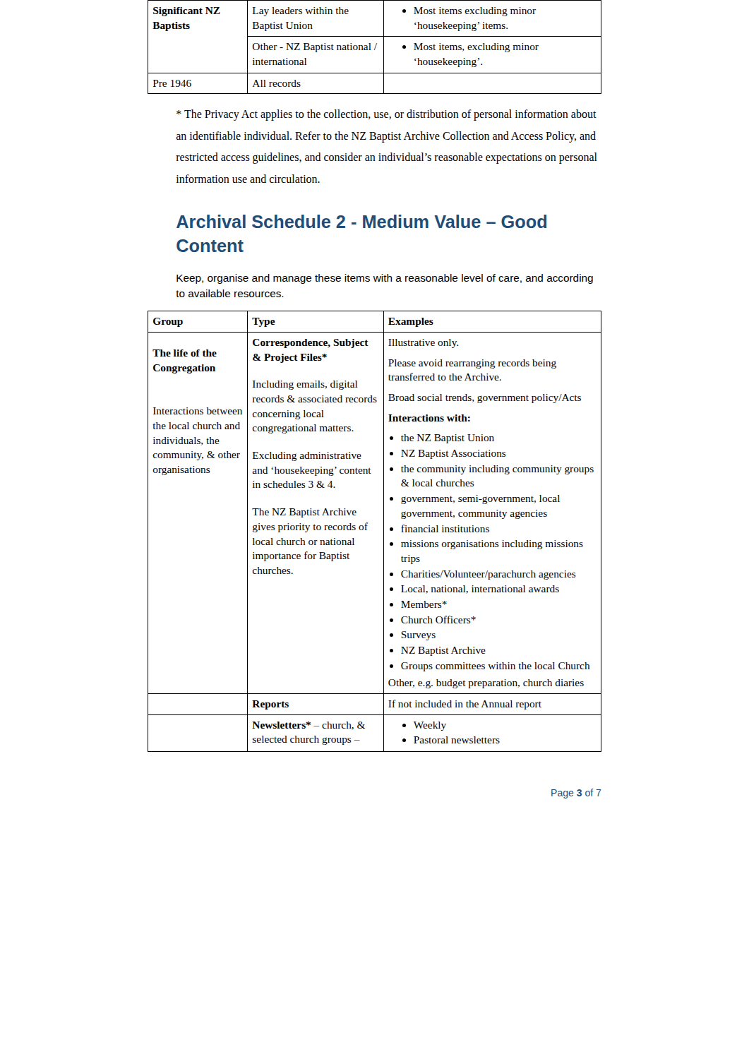| Significant NZ Baptists | Lay leaders within the Baptist Union | Most items excluding minor ‘housekeeping’ items. |
| Other - NZ Baptist national / international | Most items, excluding minor ‘housekeeping’. |
| Pre 1946 | All records | |
* The Privacy Act applies to the collection, use, or distribution of personal information about an identifiable individual. Refer to the NZ Baptist Archive Collection and Access Policy, and restricted access guidelines, and consider an individual’s reasonable expectations on personal information use and circulation.
Archival Schedule 2 - Medium Value – Good Content
Keep, organise and manage these items with a reasonable level of care, and according to available resources.
| Group | Type | Examples |
| --- | --- | --- |
| The life of the Congregation Interactions between the local church and individuals, the community, & other organisations | Correspondence, Subject & Project Files* Including emails, digital records & associated records concerning local congregational matters. Excluding administrative and ‘housekeeping’ content in schedules 3 & 4. The NZ Baptist Archive gives priority to records of local church or national importance for Baptist churches. | Illustrative only. Please avoid rearranging records being transferred to the Archive. Broad social trends, government policy/Acts Interactions with: the NZ Baptist Union NZ Baptist Associations the community including community groups & local churches government, semi-government, local government, community agencies financial institutions missions organisations including missions trips Charities/Volunteer/parachurch agencies Local, national, international awards Members* Church Officers* Surveys NZ Baptist Archive Groups committees within the local Church Other, e.g. budget preparation, church diaries |
| | Reports | If not included in the Annual report |
| | Newsletters* – church, & selected church groups – | Weekly Pastoral newsletters |
Page 3 of 7